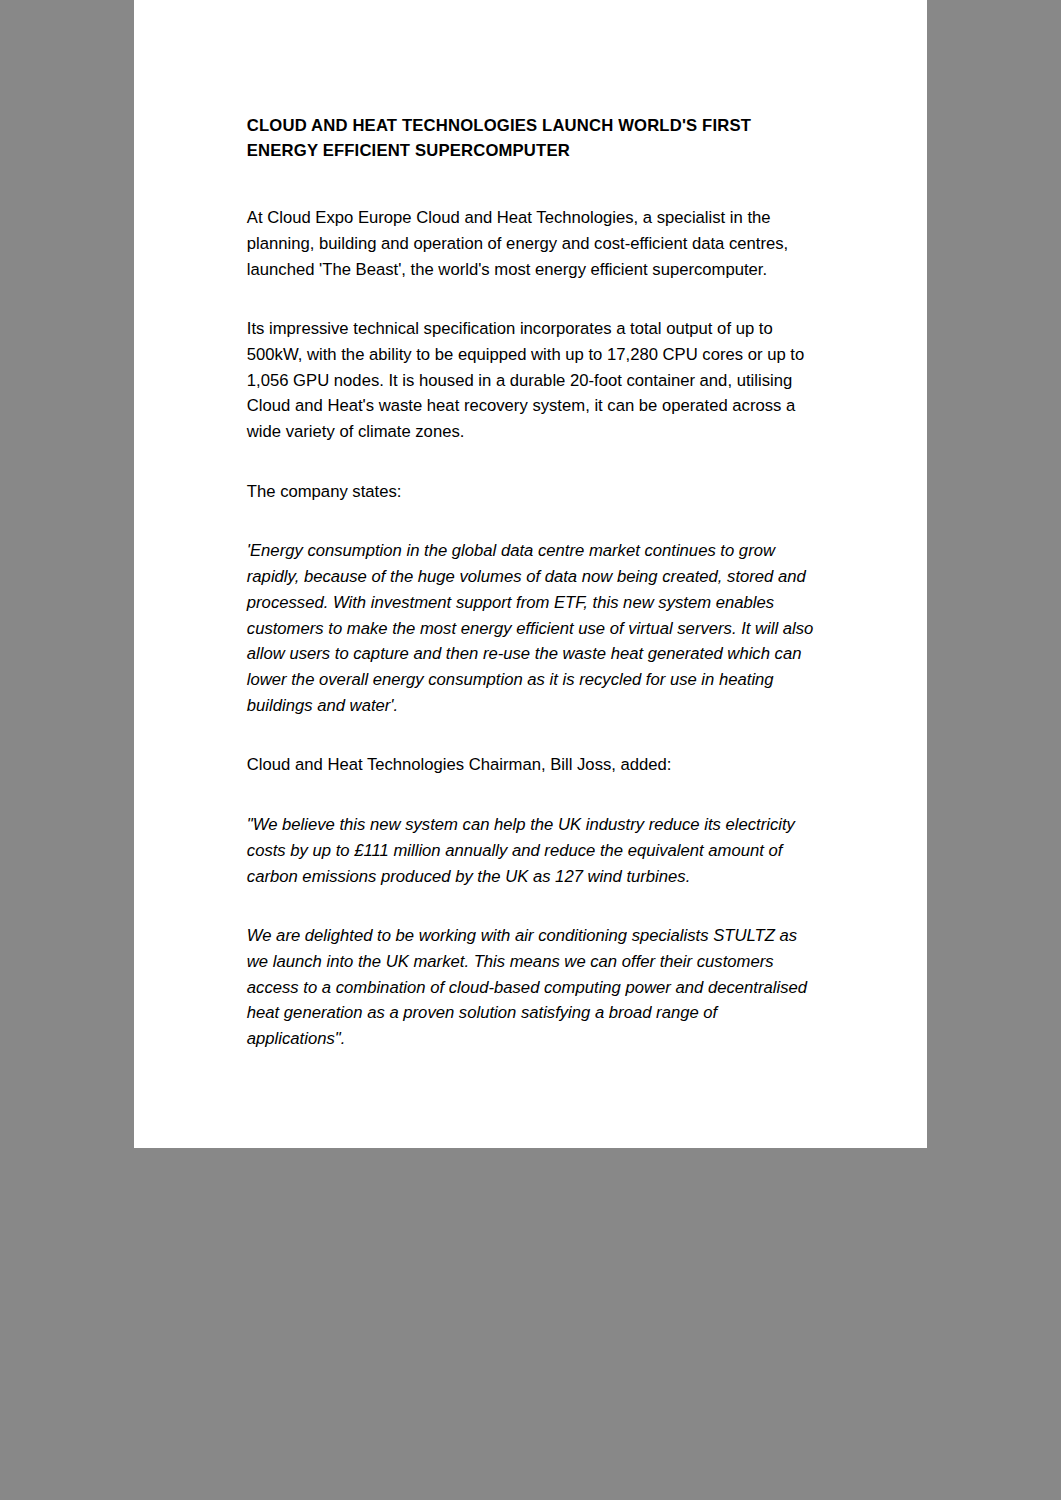CLOUD AND HEAT TECHNOLOGIES LAUNCH WORLD'S FIRST ENERGY EFFICIENT SUPERCOMPUTER
At Cloud Expo Europe Cloud and Heat Technologies, a specialist in the planning, building and operation of energy and cost-efficient data centres, launched 'The Beast', the world's most energy efficient supercomputer.
Its impressive technical specification incorporates a total output of up to 500kW, with the ability to be equipped with up to 17,280 CPU cores or up to 1,056 GPU nodes. It is housed in a durable 20-foot container and, utilising Cloud and Heat's waste heat recovery system, it can be operated across a wide variety of climate zones.
The company states:
'Energy consumption in the global data centre market continues to grow rapidly, because of the huge volumes of data now being created, stored and processed. With investment support from ETF, this new system enables customers to make the most energy efficient use of virtual servers. It will also allow users to capture and then re-use the waste heat generated which can lower the overall energy consumption as it is recycled for use in heating buildings and water'.
Cloud and Heat Technologies Chairman, Bill Joss, added:
"We believe this new system can help the UK industry reduce its electricity costs by up to £111 million annually and reduce the equivalent amount of carbon emissions produced by the UK as 127 wind turbines.
We are delighted to be working with air conditioning specialists STULTZ as we launch into the UK market. This means we can offer their customers access to a combination of cloud-based computing power and decentralised heat generation as a proven solution satisfying a broad range of applications".